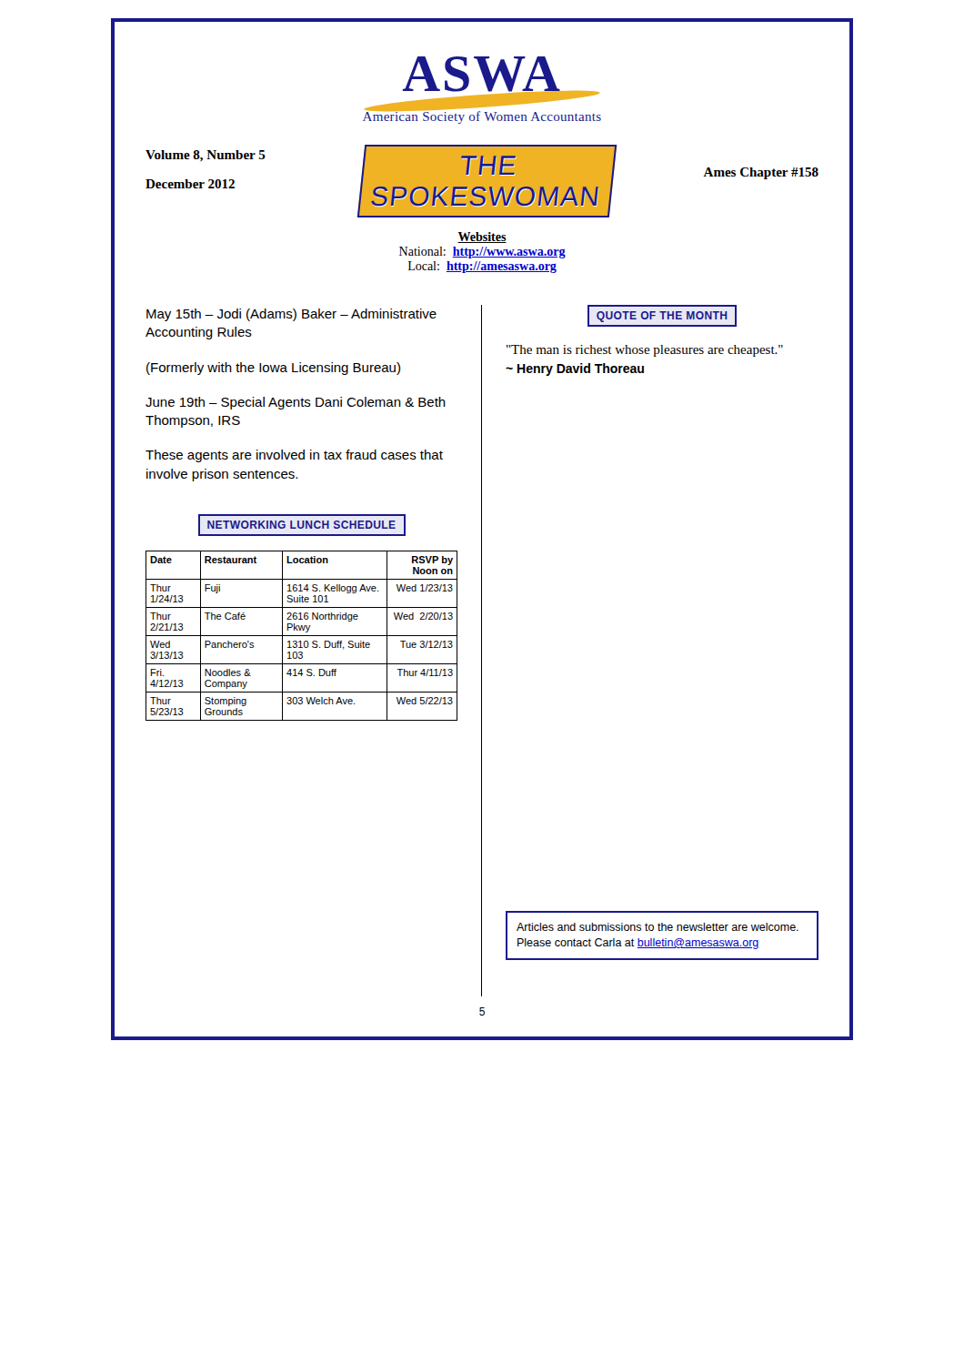ASWA
American Society of Women Accountants
Volume 8, Number 5
December 2012
THE SPOKESWOMAN
Ames Chapter #158
Websites
National: http://www.aswa.org
Local: http://amesaswa.org
May 15th – Jodi (Adams) Baker – Administrative Accounting Rules
(Formerly with the Iowa Licensing Bureau)
June 19th – Special Agents Dani Coleman & Beth Thompson, IRS
These agents are involved in tax fraud cases that involve prison sentences.
NETWORKING LUNCH SCHEDULE
| Date | Restaurant | Location | RSVP by Noon on |
| --- | --- | --- | --- |
| Thur 1/24/13 | Fuji | 1614 S. Kellogg Ave. Suite 101 | Wed 1/23/13 |
| Thur 2/21/13 | The Café | 2616 Northridge Pkwy | Wed 2/20/13 |
| Wed 3/13/13 | Panchero's | 1310 S. Duff, Suite 103 | Tue 3/12/13 |
| Fri. 4/12/13 | Noodles & Company | 414 S. Duff | Thur 4/11/13 |
| Thur 5/23/13 | Stomping Grounds | 303 Welch Ave. | Wed 5/22/13 |
QUOTE OF THE MONTH
"The man is richest whose pleasures are cheapest."
~ Henry David Thoreau
Articles and submissions to the newsletter are welcome. Please contact Carla at bulletin@amesaswa.org
5